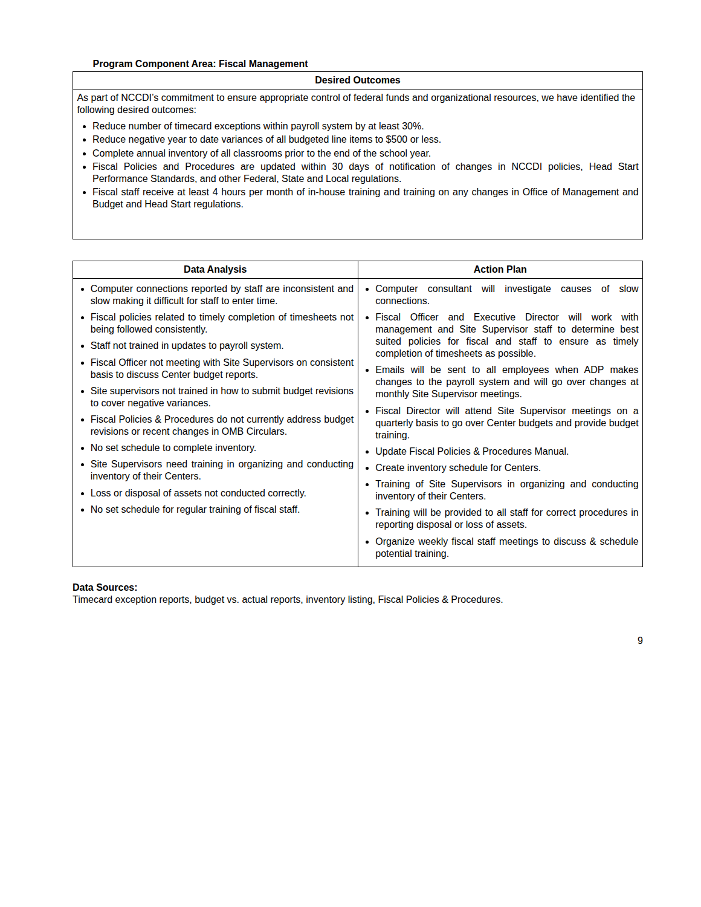Program Component Area: Fiscal Management
| Desired Outcomes |
| --- |
| As part of NCCDI’s commitment to ensure appropriate control of federal funds and organizational resources, we have identified the following desired outcomes: Reduce number of timecard exceptions within payroll system by at least 30%. Reduce negative year to date variances of all budgeted line items to $500 or less. Complete annual inventory of all classrooms prior to the end of the school year. Fiscal Policies and Procedures are updated within 30 days of notification of changes in NCCDI policies, Head Start Performance Standards, and other Federal, State and Local regulations. Fiscal staff receive at least 4 hours per month of in-house training and training on any changes in Office of Management and Budget and Head Start regulations. |
| Data Analysis | Action Plan |
| --- | --- |
| Computer connections reported by staff are inconsistent and slow making it difficult for staff to enter time. Fiscal policies related to timely completion of timesheets not being followed consistently. Staff not trained in updates to payroll system. Fiscal Officer not meeting with Site Supervisors on consistent basis to discuss Center budget reports. Site supervisors not trained in how to submit budget revisions to cover negative variances. Fiscal Policies & Procedures do not currently address budget revisions or recent changes in OMB Circulars. No set schedule to complete inventory. Site Supervisors need training in organizing and conducting inventory of their Centers. Loss or disposal of assets not conducted correctly. No set schedule for regular training of fiscal staff. | Computer consultant will investigate causes of slow connections. Fiscal Officer and Executive Director will work with management and Site Supervisor staff to determine best suited policies for fiscal and staff to ensure as timely completion of timesheets as possible. Emails will be sent to all employees when ADP makes changes to the payroll system and will go over changes at monthly Site Supervisor meetings. Fiscal Director will attend Site Supervisor meetings on a quarterly basis to go over Center budgets and provide budget training. Update Fiscal Policies & Procedures Manual. Create inventory schedule for Centers. Training of Site Supervisors in organizing and conducting inventory of their Centers. Training will be provided to all staff for correct procedures in reporting disposal or loss of assets. Organize weekly fiscal staff meetings to discuss & schedule potential training. |
Data Sources:
Timecard exception reports, budget vs. actual reports, inventory listing, Fiscal Policies & Procedures.
9